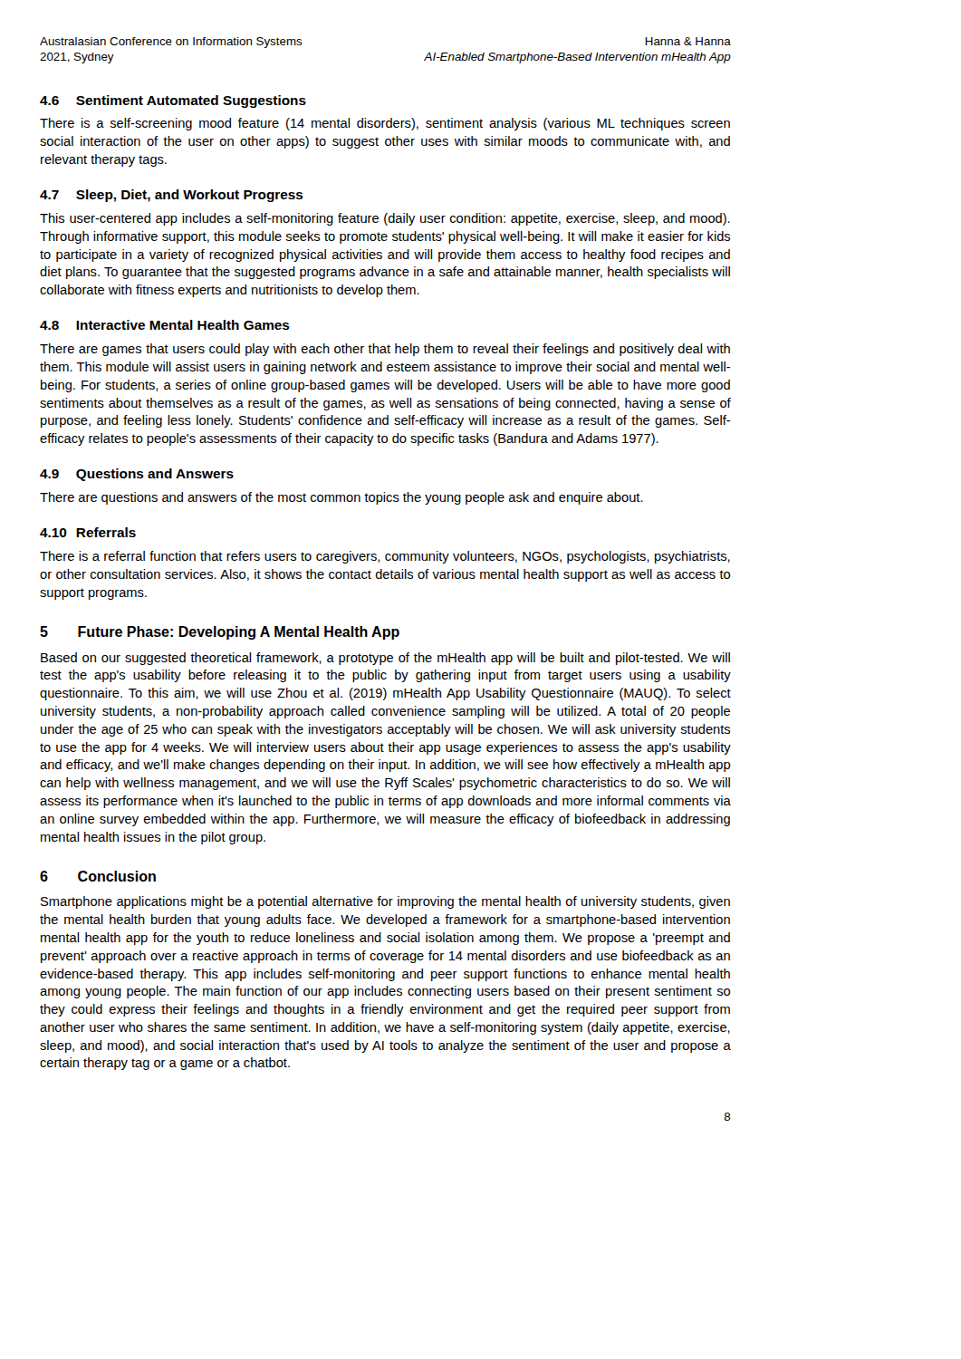Australasian Conference on Information Systems
2021, Sydney
Hanna & Hanna
AI-Enabled Smartphone-Based Intervention mHealth App
4.6 Sentiment Automated Suggestions
There is a self-screening mood feature (14 mental disorders), sentiment analysis (various ML techniques screen social interaction of the user on other apps) to suggest other uses with similar moods to communicate with, and relevant therapy tags.
4.7 Sleep, Diet, and Workout Progress
This user-centered app includes a self-monitoring feature (daily user condition: appetite, exercise, sleep, and mood). Through informative support, this module seeks to promote students' physical well-being. It will make it easier for kids to participate in a variety of recognized physical activities and will provide them access to healthy food recipes and diet plans. To guarantee that the suggested programs advance in a safe and attainable manner, health specialists will collaborate with fitness experts and nutritionists to develop them.
4.8 Interactive Mental Health Games
There are games that users could play with each other that help them to reveal their feelings and positively deal with them. This module will assist users in gaining network and esteem assistance to improve their social and mental well-being. For students, a series of online group-based games will be developed. Users will be able to have more good sentiments about themselves as a result of the games, as well as sensations of being connected, having a sense of purpose, and feeling less lonely. Students' confidence and self-efficacy will increase as a result of the games. Self-efficacy relates to people's assessments of their capacity to do specific tasks (Bandura and Adams 1977).
4.9 Questions and Answers
There are questions and answers of the most common topics the young people ask and enquire about.
4.10 Referrals
There is a referral function that refers users to caregivers, community volunteers, NGOs, psychologists, psychiatrists, or other consultation services. Also, it shows the contact details of various mental health support as well as access to support programs.
5 Future Phase: Developing A Mental Health App
Based on our suggested theoretical framework, a prototype of the mHealth app will be built and pilot-tested. We will test the app's usability before releasing it to the public by gathering input from target users using a usability questionnaire. To this aim, we will use Zhou et al. (2019) mHealth App Usability Questionnaire (MAUQ). To select university students, a non-probability approach called convenience sampling will be utilized. A total of 20 people under the age of 25 who can speak with the investigators acceptably will be chosen. We will ask university students to use the app for 4 weeks. We will interview users about their app usage experiences to assess the app's usability and efficacy, and we'll make changes depending on their input. In addition, we will see how effectively a mHealth app can help with wellness management, and we will use the Ryff Scales' psychometric characteristics to do so. We will assess its performance when it's launched to the public in terms of app downloads and more informal comments via an online survey embedded within the app. Furthermore, we will measure the efficacy of biofeedback in addressing mental health issues in the pilot group.
6 Conclusion
Smartphone applications might be a potential alternative for improving the mental health of university students, given the mental health burden that young adults face. We developed a framework for a smartphone-based intervention mental health app for the youth to reduce loneliness and social isolation among them. We propose a 'preempt and prevent' approach over a reactive approach in terms of coverage for 14 mental disorders and use biofeedback as an evidence-based therapy. This app includes self-monitoring and peer support functions to enhance mental health among young people. The main function of our app includes connecting users based on their present sentiment so they could express their feelings and thoughts in a friendly environment and get the required peer support from another user who shares the same sentiment. In addition, we have a self-monitoring system (daily appetite, exercise, sleep, and mood), and social interaction that's used by AI tools to analyze the sentiment of the user and propose a certain therapy tag or a game or a chatbot.
8